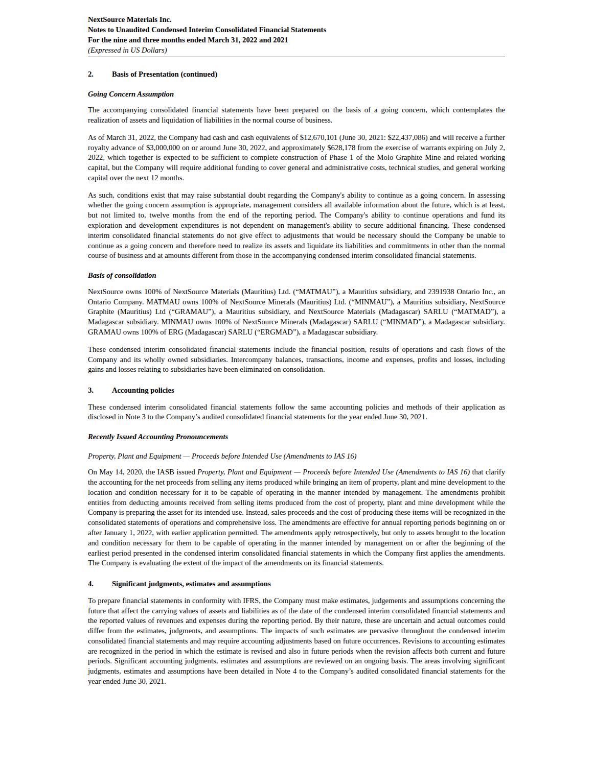NextSource Materials Inc.
Notes to Unaudited Condensed Interim Consolidated Financial Statements
For the nine and three months ended March 31, 2022 and 2021
(Expressed in US Dollars)
2. Basis of Presentation (continued)
Going Concern Assumption
The accompanying consolidated financial statements have been prepared on the basis of a going concern, which contemplates the realization of assets and liquidation of liabilities in the normal course of business.
As of March 31, 2022, the Company had cash and cash equivalents of $12,670,101 (June 30, 2021: $22,437,086) and will receive a further royalty advance of $3,000,000 on or around June 30, 2022, and approximately $628,178 from the exercise of warrants expiring on July 2, 2022, which together is expected to be sufficient to complete construction of Phase 1 of the Molo Graphite Mine and related working capital, but the Company will require additional funding to cover general and administrative costs, technical studies, and general working capital over the next 12 months.
As such, conditions exist that may raise substantial doubt regarding the Company's ability to continue as a going concern. In assessing whether the going concern assumption is appropriate, management considers all available information about the future, which is at least, but not limited to, twelve months from the end of the reporting period. The Company's ability to continue operations and fund its exploration and development expenditures is not dependent on management's ability to secure additional financing. These condensed interim consolidated financial statements do not give effect to adjustments that would be necessary should the Company be unable to continue as a going concern and therefore need to realize its assets and liquidate its liabilities and commitments in other than the normal course of business and at amounts different from those in the accompanying condensed interim consolidated financial statements.
Basis of consolidation
NextSource owns 100% of NextSource Materials (Mauritius) Ltd. (“MATMAU”), a Mauritius subsidiary, and 2391938 Ontario Inc., an Ontario Company. MATMAU owns 100% of NextSource Minerals (Mauritius) Ltd. (“MINMAU”), a Mauritius subsidiary, NextSource Graphite (Mauritius) Ltd (“GRAMAU”), a Mauritius subsidiary, and NextSource Materials (Madagascar) SARLU (“MATMAD”), a Madagascar subsidiary. MINMAU owns 100% of NextSource Minerals (Madagascar) SARLU (“MINMAD”), a Madagascar subsidiary. GRAMAU owns 100% of ERG (Madagascar) SARLU (“ERGMAD”), a Madagascar subsidiary.
These condensed interim consolidated financial statements include the financial position, results of operations and cash flows of the Company and its wholly owned subsidiaries. Intercompany balances, transactions, income and expenses, profits and losses, including gains and losses relating to subsidiaries have been eliminated on consolidation.
3. Accounting policies
These condensed interim consolidated financial statements follow the same accounting policies and methods of their application as disclosed in Note 3 to the Company’s audited consolidated financial statements for the year ended June 30, 2021.
Recently Issued Accounting Pronouncements
Property, Plant and Equipment — Proceeds before Intended Use (Amendments to IAS 16)
On May 14, 2020, the IASB issued Property, Plant and Equipment — Proceeds before Intended Use (Amendments to IAS 16) that clarify the accounting for the net proceeds from selling any items produced while bringing an item of property, plant and mine development to the location and condition necessary for it to be capable of operating in the manner intended by management. The amendments prohibit entities from deducting amounts received from selling items produced from the cost of property, plant and mine development while the Company is preparing the asset for its intended use. Instead, sales proceeds and the cost of producing these items will be recognized in the consolidated statements of operations and comprehensive loss. The amendments are effective for annual reporting periods beginning on or after January 1, 2022, with earlier application permitted. The amendments apply retrospectively, but only to assets brought to the location and condition necessary for them to be capable of operating in the manner intended by management on or after the beginning of the earliest period presented in the condensed interim consolidated financial statements in which the Company first applies the amendments. The Company is evaluating the extent of the impact of the amendments on its financial statements.
4. Significant judgments, estimates and assumptions
To prepare financial statements in conformity with IFRS, the Company must make estimates, judgements and assumptions concerning the future that affect the carrying values of assets and liabilities as of the date of the condensed interim consolidated financial statements and the reported values of revenues and expenses during the reporting period. By their nature, these are uncertain and actual outcomes could differ from the estimates, judgments, and assumptions. The impacts of such estimates are pervasive throughout the condensed interim consolidated financial statements and may require accounting adjustments based on future occurrences. Revisions to accounting estimates are recognized in the period in which the estimate is revised and also in future periods when the revision affects both current and future periods. Significant accounting judgments, estimates and assumptions are reviewed on an ongoing basis. The areas involving significant judgments, estimates and assumptions have been detailed in Note 4 to the Company’s audited consolidated financial statements for the year ended June 30, 2021.